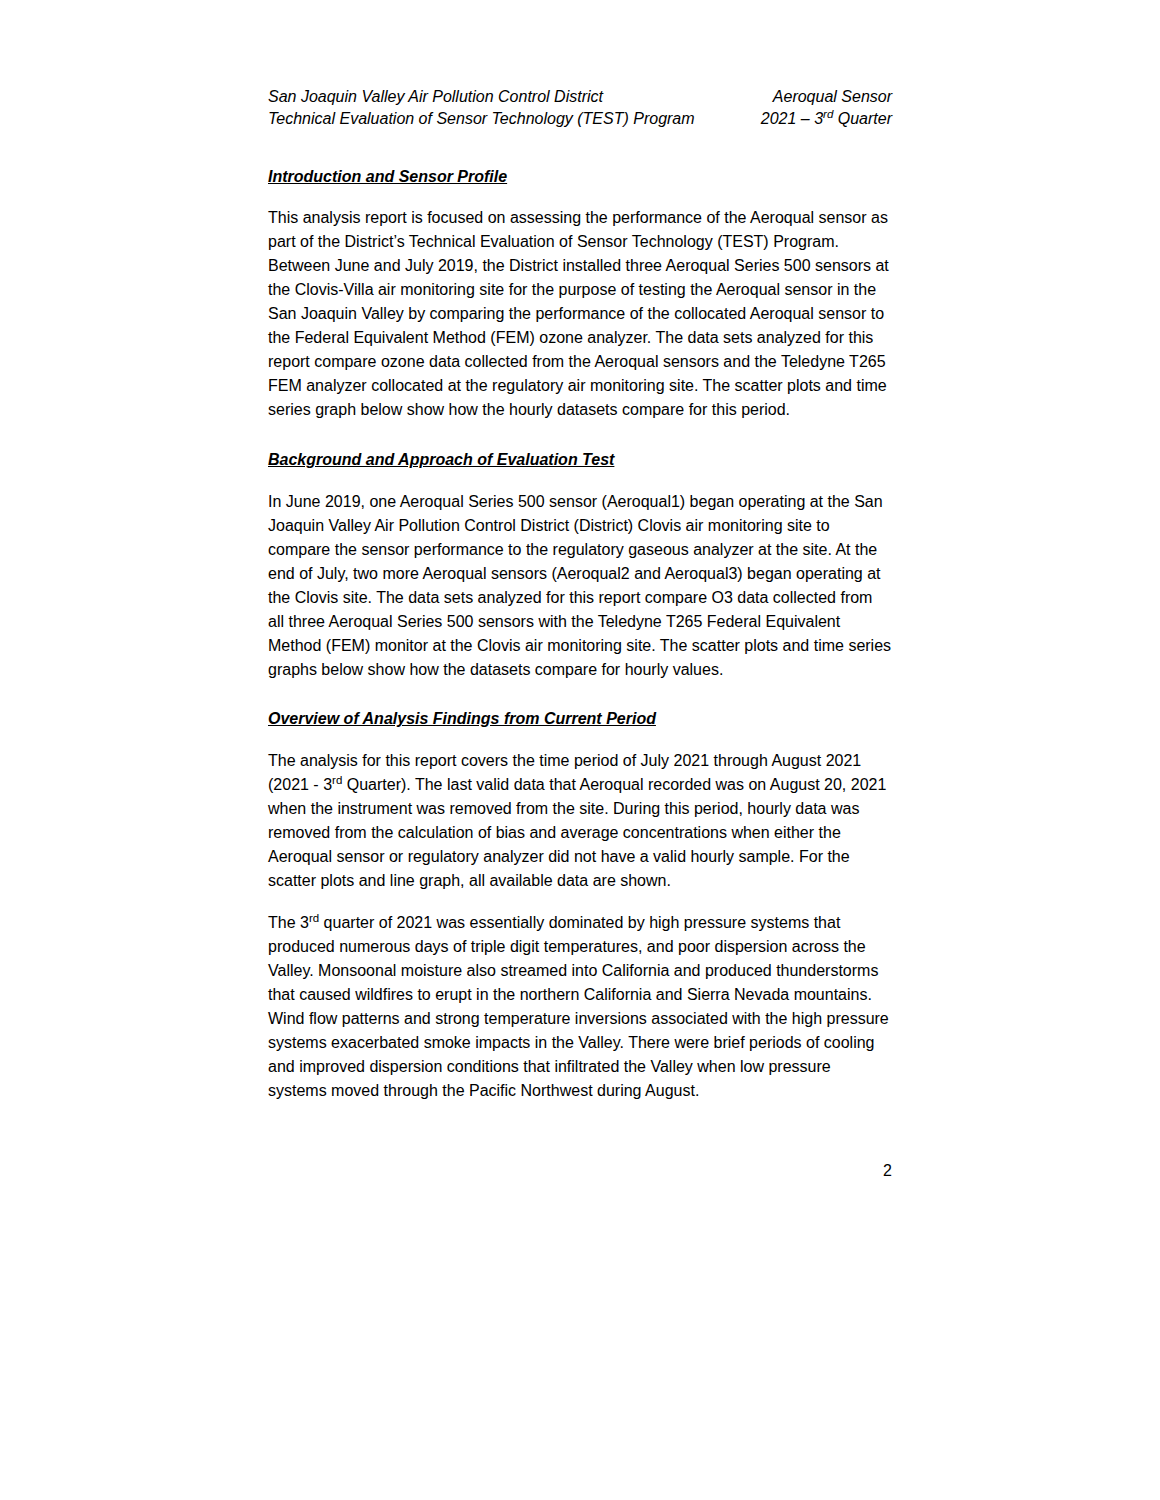San Joaquin Valley Air Pollution Control District
Technical Evaluation of Sensor Technology (TEST) Program
Aeroqual Sensor
2021 – 3rd Quarter
Introduction and Sensor Profile
This analysis report is focused on assessing the performance of the Aeroqual sensor as part of the District’s Technical Evaluation of Sensor Technology (TEST) Program. Between June and July 2019, the District installed three Aeroqual Series 500 sensors at the Clovis-Villa air monitoring site for the purpose of testing the Aeroqual sensor in the San Joaquin Valley by comparing the performance of the collocated Aeroqual sensor to the Federal Equivalent Method (FEM) ozone analyzer. The data sets analyzed for this report compare ozone data collected from the Aeroqual sensors and the Teledyne T265 FEM analyzer collocated at the regulatory air monitoring site. The scatter plots and time series graph below show how the hourly datasets compare for this period.
Background and Approach of Evaluation Test
In June 2019, one Aeroqual Series 500 sensor (Aeroqual1) began operating at the San Joaquin Valley Air Pollution Control District (District) Clovis air monitoring site to compare the sensor performance to the regulatory gaseous analyzer at the site. At the end of July, two more Aeroqual sensors (Aeroqual2 and Aeroqual3) began operating at the Clovis site. The data sets analyzed for this report compare O3 data collected from all three Aeroqual Series 500 sensors with the Teledyne T265 Federal Equivalent Method (FEM) monitor at the Clovis air monitoring site. The scatter plots and time series graphs below show how the datasets compare for hourly values.
Overview of Analysis Findings from Current Period
The analysis for this report covers the time period of July 2021 through August 2021 (2021 - 3rd Quarter). The last valid data that Aeroqual recorded was on August 20, 2021 when the instrument was removed from the site. During this period, hourly data was removed from the calculation of bias and average concentrations when either the Aeroqual sensor or regulatory analyzer did not have a valid hourly sample. For the scatter plots and line graph, all available data are shown.
The 3rd quarter of 2021 was essentially dominated by high pressure systems that produced numerous days of triple digit temperatures, and poor dispersion across the Valley. Monsoonal moisture also streamed into California and produced thunderstorms that caused wildfires to erupt in the northern California and Sierra Nevada mountains. Wind flow patterns and strong temperature inversions associated with the high pressure systems exacerbated smoke impacts in the Valley. There were brief periods of cooling and improved dispersion conditions that infiltrated the Valley when low pressure systems moved through the Pacific Northwest during August.
2